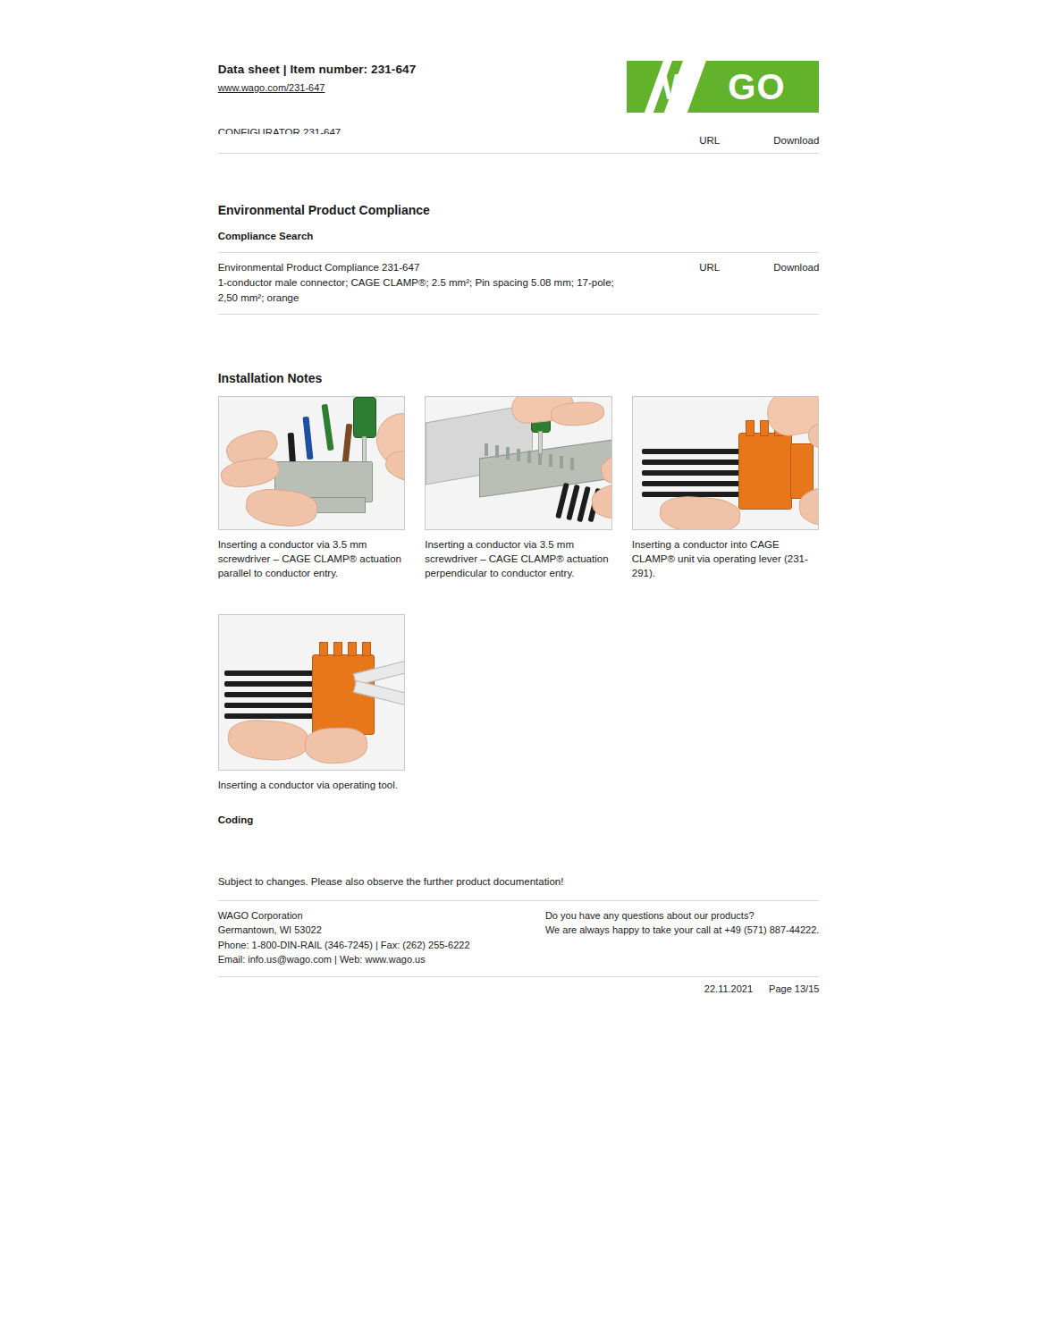Data sheet | Item number: 231-647
www.wago.com/231-647
W GO
CONFIGURATOR 231-647
URL Download
Environmental Product Compliance
Compliance Search
Environmental Product Compliance 231-647
1-conductor male connector; CAGE CLAMP®; 2.5 mm²; Pin spacing 5.08 mm; 17-pole;
2,50 mm²; orange
URL Download
Installation Notes
Inserting a conductor via 3.5 mm screwdriver – CAGE CLAMP® actuation parallel to conductor entry.
Inserting a conductor via 3.5 mm screwdriver – CAGE CLAMP® actuation perpendicular to conductor entry.
Inserting a conductor into CAGE CLAMP® unit via operating lever (231-291).
Inserting a conductor via operating tool.
Coding
Subject to changes. Please also observe the further product documentation!
WAGO Corporation
Germantown, WI 53022
Phone: 1-800-DIN-RAIL (346-7245) | Fax: (262) 255-6222
Email: info.us@wago.com | Web: www.wago.us
Do you have any questions about our products?
We are always happy to take your call at +49 (571) 887-44222.
22.11.2021Page 13/15